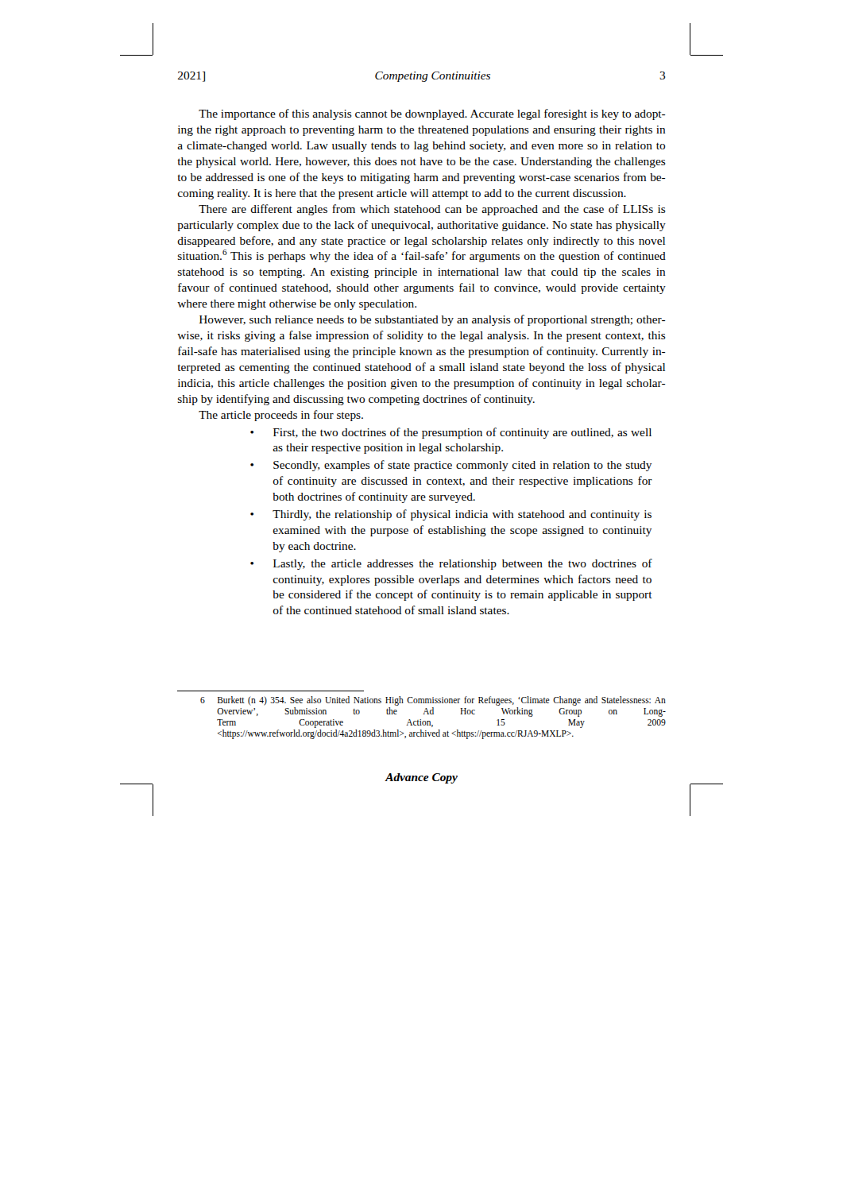2021]
Competing Continuities
3
The importance of this analysis cannot be downplayed. Accurate legal foresight is key to adopting the right approach to preventing harm to the threatened populations and ensuring their rights in a climate-changed world. Law usually tends to lag behind society, and even more so in relation to the physical world. Here, however, this does not have to be the case. Understanding the challenges to be addressed is one of the keys to mitigating harm and preventing worst-case scenarios from becoming reality. It is here that the present article will attempt to add to the current discussion.
There are different angles from which statehood can be approached and the case of LLISs is particularly complex due to the lack of unequivocal, authoritative guidance. No state has physically disappeared before, and any state practice or legal scholarship relates only indirectly to this novel situation.6 This is perhaps why the idea of a ‘fail-safe’ for arguments on the question of continued statehood is so tempting. An existing principle in international law that could tip the scales in favour of continued statehood, should other arguments fail to convince, would provide certainty where there might otherwise be only speculation.
However, such reliance needs to be substantiated by an analysis of proportional strength; otherwise, it risks giving a false impression of solidity to the legal analysis. In the present context, this fail-safe has materialised using the principle known as the presumption of continuity. Currently interpreted as cementing the continued statehood of a small island state beyond the loss of physical indicia, this article challenges the position given to the presumption of continuity in legal scholarship by identifying and discussing two competing doctrines of continuity.
The article proceeds in four steps.
•First, the two doctrines of the presumption of continuity are outlined, as well as their respective position in legal scholarship.
•Secondly, examples of state practice commonly cited in relation to the study of continuity are discussed in context, and their respective implications for both doctrines of continuity are surveyed.
•Thirdly, the relationship of physical indicia with statehood and continuity is examined with the purpose of establishing the scope assigned to continuity by each doctrine.
•Lastly, the article addresses the relationship between the two doctrines of continuity, explores possible overlaps and determines which factors need to be considered if the concept of continuity is to remain applicable in support of the continued statehood of small island states.
6
Burkett (n 4) 354. See also United Nations High Commissioner for Refugees, ‘Climate Change and Statelessness: An Overview’, Submission to the Ad Hoc Working Group on Long-Term Cooperative Action, 15 May 2009 <https://www.refworld.org/docid/4a2d189d3.html>, archived at <https://perma.cc/RJA9-MXLP>.
Advance Copy